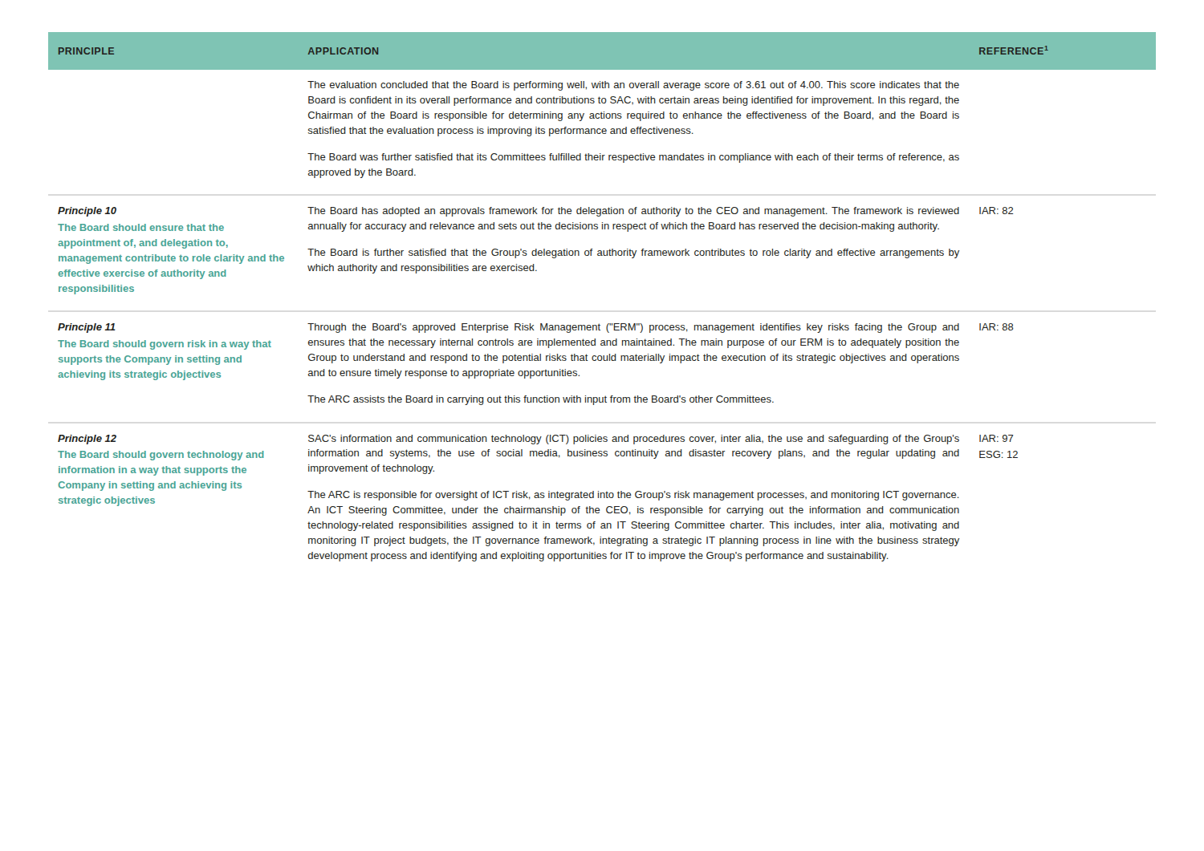| PRINCIPLE | APPLICATION | REFERENCE 1 |
| --- | --- | --- |
| | The evaluation concluded that the Board is performing well, with an overall average score of 3.61 out of 4.00. This score indicates that the Board is confident in its overall performance and contributions to SAC, with certain areas being identified for improvement. In this regard, the Chairman of the Board is responsible for determining any actions required to enhance the effectiveness of the Board, and the Board is satisfied that the evaluation process is improving its performance and effectiveness. The Board was further satisfied that its Committees fulfilled their respective mandates in compliance with each of their terms of reference, as approved by the Board. | |
| Principle 10 The Board should ensure that the appointment of, and delegation to, management contribute to role clarity and the effective exercise of authority and responsibilities | The Board has adopted an approvals framework for the delegation of authority to the CEO and management. The framework is reviewed annually for accuracy and relevance and sets out the decisions in respect of which the Board has reserved the decision-making authority. The Board is further satisfied that the Group's delegation of authority framework contributes to role clarity and effective arrangements by which authority and responsibilities are exercised. | IAR: 82 |
| Principle 11 The Board should govern risk in a way that supports the Company in setting and achieving its strategic objectives | Through the Board's approved Enterprise Risk Management ("ERM") process, management identifies key risks facing the Group and ensures that the necessary internal controls are implemented and maintained. The main purpose of our ERM is to adequately position the Group to understand and respond to the potential risks that could materially impact the execution of its strategic objectives and operations and to ensure timely response to appropriate opportunities. The ARC assists the Board in carrying out this function with input from the Board's other Committees. | IAR: 88 |
| Principle 12 The Board should govern technology and information in a way that supports the Company in setting and achieving its strategic objectives | SAC's information and communication technology (ICT) policies and procedures cover, inter alia, the use and safeguarding of the Group's information and systems, the use of social media, business continuity and disaster recovery plans, and the regular updating and improvement of technology. The ARC is responsible for oversight of ICT risk, as integrated into the Group's risk management processes, and monitoring ICT governance. An ICT Steering Committee, under the chairmanship of the CEO, is responsible for carrying out the information and communication technology-related responsibilities assigned to it in terms of an IT Steering Committee charter. This includes, inter alia, motivating and monitoring IT project budgets, the IT governance framework, integrating a strategic IT planning process in line with the business strategy development process and identifying and exploiting opportunities for IT to improve the Group's performance and sustainability. | IAR: 97 ESG: 12 |